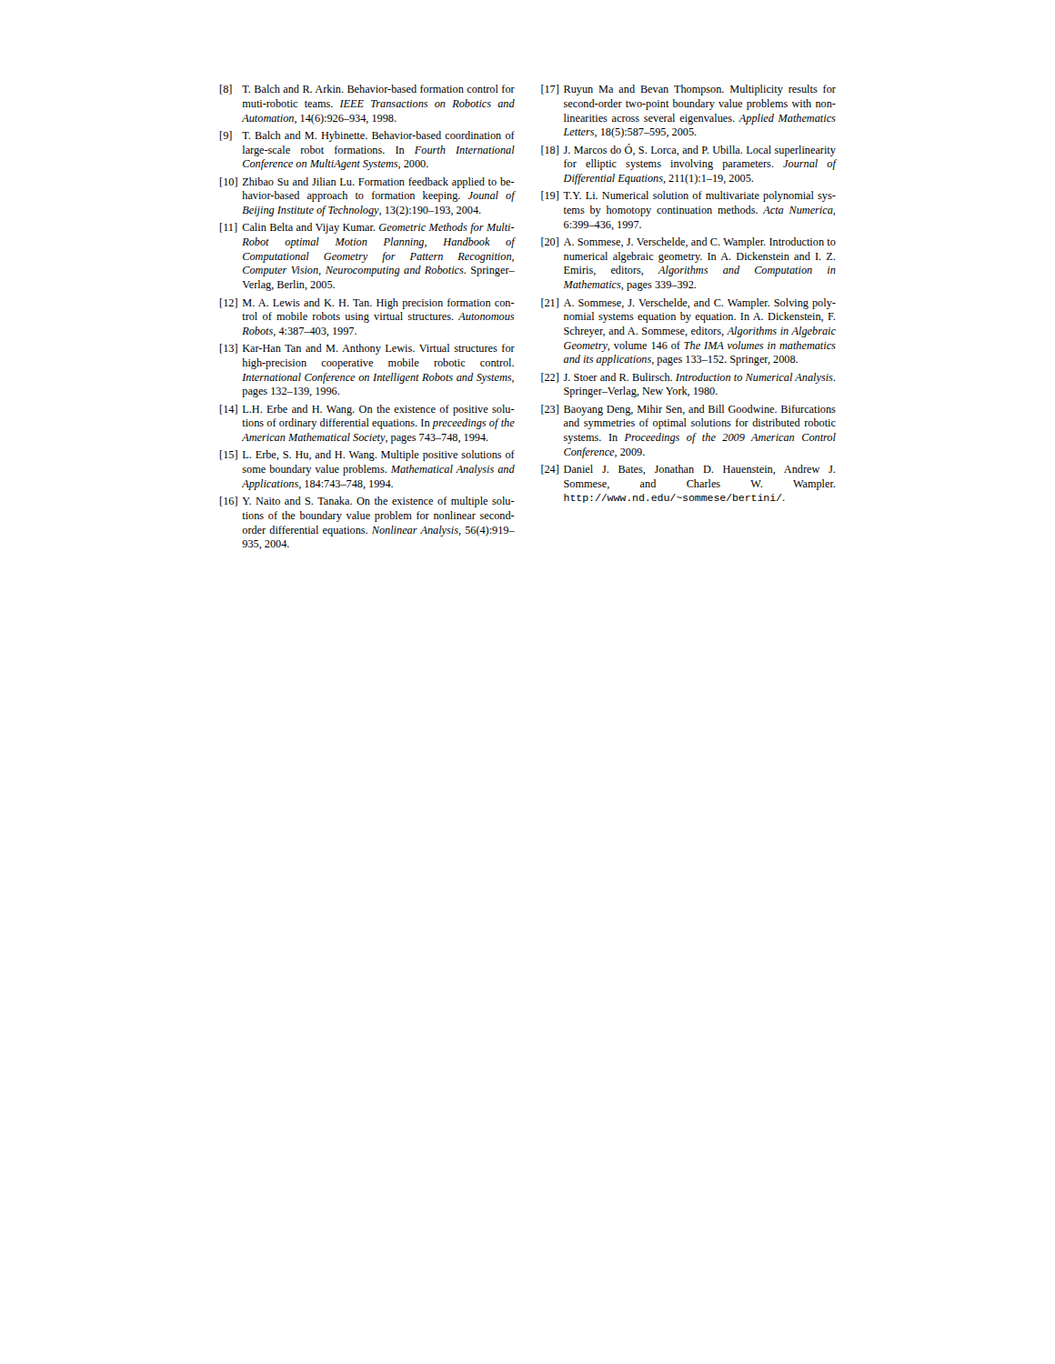[8] T. Balch and R. Arkin. Behavior-based formation control for muti-robotic teams. IEEE Transactions on Robotics and Automation, 14(6):926–934, 1998.
[9] T. Balch and M. Hybinette. Behavior-based coordination of large-scale robot formations. In Fourth International Conference on MultiAgent Systems, 2000.
[10] Zhibao Su and Jilian Lu. Formation feedback applied to behavior-based approach to formation keeping. Jounal of Beijing Institute of Technology, 13(2):190–193, 2004.
[11] Calin Belta and Vijay Kumar. Geometric Methods for Multi-Robot optimal Motion Planning, Handbook of Computational Geometry for Pattern Recognition, Computer Vision, Neurocomputing and Robotics. Springer–Verlag, Berlin, 2005.
[12] M. A. Lewis and K. H. Tan. High precision formation control of mobile robots using virtual structures. Autonomous Robots, 4:387–403, 1997.
[13] Kar-Han Tan and M. Anthony Lewis. Virtual structures for high-precision cooperative mobile robotic control. International Conference on Intelligent Robots and Systems, pages 132–139, 1996.
[14] L.H. Erbe and H. Wang. On the existence of positive solutions of ordinary differential equations. In preceedings of the American Mathematical Society, pages 743–748, 1994.
[15] L. Erbe, S. Hu, and H. Wang. Multiple positive solutions of some boundary value problems. Mathematical Analysis and Applications, 184:743–748, 1994.
[16] Y. Naito and S. Tanaka. On the existence of multiple solutions of the boundary value problem for nonlinear second-order differential equations. Nonlinear Analysis, 56(4):919–935, 2004.
[17] Ruyun Ma and Bevan Thompson. Multiplicity results for second-order two-point boundary value problems with nonlinearities across several eigenvalues. Applied Mathematics Letters, 18(5):587–595, 2005.
[18] J. Marcos do Ó, S. Lorca, and P. Ubilla. Local superlinearity for elliptic systems involving parameters. Journal of Differential Equations, 211(1):1–19, 2005.
[19] T.Y. Li. Numerical solution of multivariate polynomial systems by homotopy continuation methods. Acta Numerica, 6:399–436, 1997.
[20] A. Sommese, J. Verschelde, and C. Wampler. Introduction to numerical algebraic geometry. In A. Dickenstein and I. Z. Emiris, editors, Algorithms and Computation in Mathematics, pages 339–392.
[21] A. Sommese, J. Verschelde, and C. Wampler. Solving polynomial systems equation by equation. In A. Dickenstein, F. Schreyer, and A. Sommese, editors, Algorithms in Algebraic Geometry, volume 146 of The IMA volumes in mathematics and its applications, pages 133–152. Springer, 2008.
[22] J. Stoer and R. Bulirsch. Introduction to Numerical Analysis. Springer–Verlag, New York, 1980.
[23] Baoyang Deng, Mihir Sen, and Bill Goodwine. Bifurcations and symmetries of optimal solutions for distributed robotic systems. In Proceedings of the 2009 American Control Conference, 2009.
[24] Daniel J. Bates, Jonathan D. Hauenstein, Andrew J. Sommese, and Charles W. Wampler. http://www.nd.edu/~sommese/bertini/.